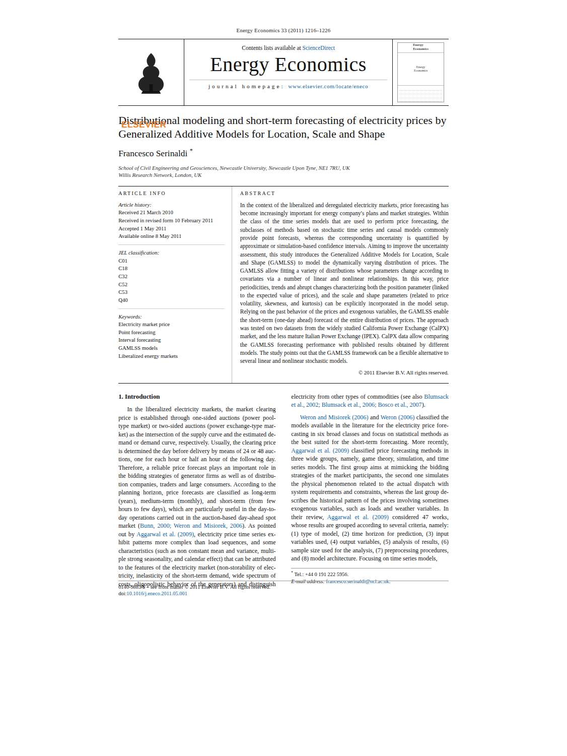Energy Economics 33 (2011) 1216–1226
Contents lists available at ScienceDirect
Energy Economics
j o u r n a l h o m e p a g e : www.elsevier.com/locate/eneco
Energy
Economics
Energy
Economics
ELSEVIER
Distributional modeling and short-term forecasting of electricity prices by Generalized Additive Models for Location, Scale and Shape
Francesco Serinaldi *
School of Civil Engineering and Geosciences, Newcastle University, Newcastle Upon Tyne, NE1 7RU, UK
Willis Research Network, London, UK
Article info
Article history:
Received 21 March 2010
Received in revised form 10 February 2011
Accepted 1 May 2011
Available online 8 May 2011
JEL classification:
C01
C18
C32
C52
C53
Q40
Keywords:
Electricity market price
Point forecasting
Interval forecasting
GAMLSS models
Liberalized energy markets
Abstract
In the context of the liberalized and deregulated electricity markets, price forecasting has become increasingly important for energy company's plans and market strategies. Within the class of the time series models that are used to perform price forecasting, the subclasses of methods based on stochastic time series and causal models commonly provide point forecasts, whereas the corresponding uncertainty is quantified by approximate or simulation-based confidence intervals. Aiming to improve the uncertainty assessment, this study introduces the Generalized Additive Models for Location, Scale and Shape (GAMLSS) to model the dynamically varying distribution of prices. The GAMLSS allow fitting a variety of distributions whose parameters change according to covariates via a number of linear and nonlinear relationships. In this way, price periodicities, trends and abrupt changes characterizing both the position parameter (linked to the expected value of prices), and the scale and shape parameters (related to price volatility, skewness, and kurtosis) can be explicitly incorporated in the model setup. Relying on the past behavior of the prices and exogenous variables, the GAMLSS enable the short-term (one-day ahead) forecast of the entire distribution of prices. The approach was tested on two datasets from the widely studied California Power Exchange (CalPX) market, and the less mature Italian Power Exchange (IPEX). CalPX data allow comparing the GAMLSS forecasting performance with published results obtained by different models. The study points out that the GAMLSS framework can be a flexible alternative to several linear and nonlinear stochastic models.
© 2011 Elsevier B.V. All rights reserved.
1. Introduction
In the liberalized electricity markets, the market clearing price is established through one-sided auctions (power pool-type market) or two-sided auctions (power exchange-type market) as the intersection of the supply curve and the estimated demand or demand curve, respectively. Usually, the clearing price is determined the day before delivery by means of 24 or 48 auctions, one for each hour or half an hour of the following day. Therefore, a reliable price forecast plays an important role in the bidding strategies of generator firms as well as of distribution companies, traders and large consumers. According to the planning horizon, price forecasts are classified as long-term (years), medium-term (monthly), and short-term (from few hours to few days), which are particularly useful in the day-to-day operations carried out in the auction-based day-ahead spot market (Bunn, 2000; Weron and Misiorek, 2006). As pointed out by Aggarwal et al. (2009), electricity price time series exhibit patterns more complex than load sequences, and some characteristics (such as non constant mean and variance, multiple strong seasonality, and calendar effect) that can be attributed to the features of the electricity market (non-storability of electricity, inelasticity of the short-term demand, wide spectrum of costs, oligopolistic behavior of the generators) and distinguish electricity from other types of commodities (see also Blumsack et al., 2002; Blumsack et al., 2006; Bosco et al., 2007).
Weron and Misiorek (2006) and Weron (2006) classified the models available in the literature for the electricity price forecasting in six broad classes and focus on statistical methods as the best suited for the short-term forecasting. More recently, Aggarwal et al. (2009) classified price forecasting methods in three wide groups, namely, game theory, simulation, and time series models. The first group aims at mimicking the bidding strategies of the market participants, the second one simulates the physical phenomenon related to the actual dispatch with system requirements and constraints, whereas the last group describes the historical pattern of the prices involving sometimes exogenous variables, such as loads and weather variables. In their review, Aggarwal et al. (2009) considered 47 works, whose results are grouped according to several criteria, namely: (1) type of model, (2) time horizon for prediction, (3) input variables used, (4) output variables, (5) analysis of results, (6) sample size used for the analysis, (7) preprocessing procedures, and (8) model architecture. Focusing on time series models,
* Tel.: +44 0 191 222 5956.
E-mail address: francesco.serinaldi@ncl.ac.uk.
0140-9883/$ – see front matter © 2011 Elsevier B.V. All rights reserved.
doi:10.1016/j.eneco.2011.05.001